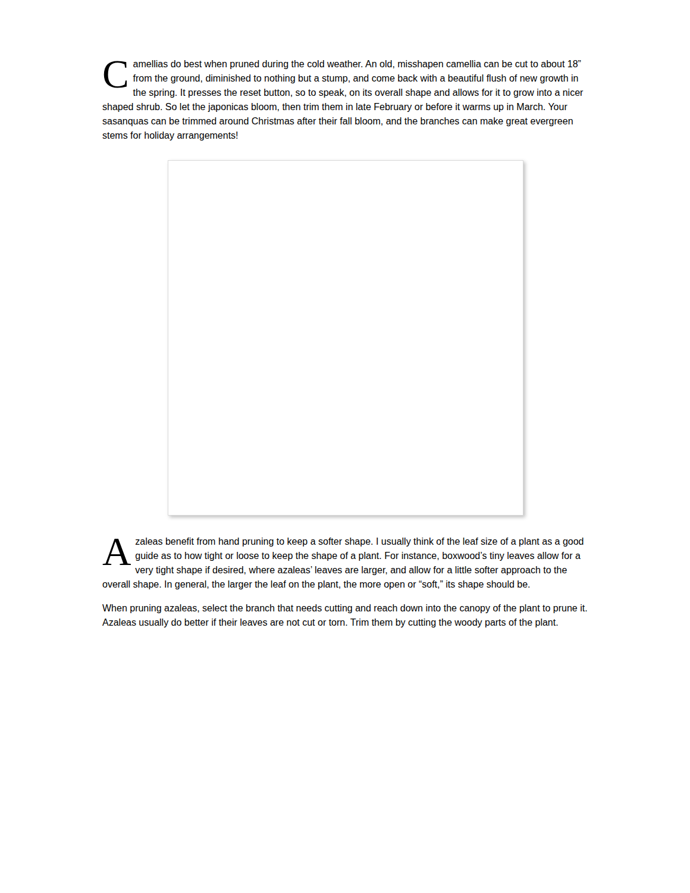Camellias do best when pruned during the cold weather. An old, misshapen camellia can be cut to about 18” from the ground, diminished to nothing but a stump, and come back with a beautiful flush of new growth in the spring. It presses the reset button, so to speak, on its overall shape and allows for it to grow into a nicer shaped shrub. So let the japonicas bloom, then trim them in late February or before it warms up in March. Your sasanquas can be trimmed around Christmas after their fall bloom, and the branches can make great evergreen stems for holiday arrangements!
Azaleas benefit from hand pruning to keep a softer shape. I usually think of the leaf size of a plant as a good guide as to how tight or loose to keep the shape of a plant. For instance, boxwood’s tiny leaves allow for a very tight shape if desired, where azaleas’ leaves are larger, and allow for a little softer approach to the overall shape. In general, the larger the leaf on the plant, the more open or “soft,” its shape should be.
When pruning azaleas, select the branch that needs cutting and reach down into the canopy of the plant to prune it. Azaleas usually do better if their leaves are not cut or torn. Trim them by cutting the woody parts of the plant.